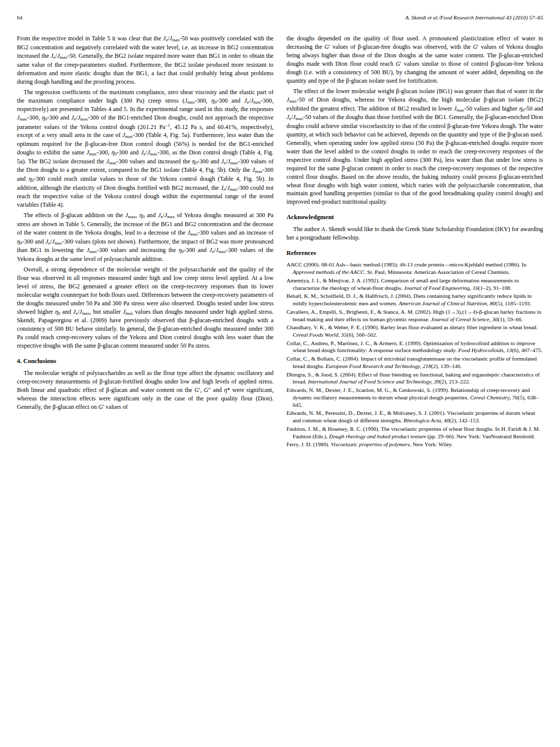64 A. Skendi et al./Food Research International 43 (2010) 57–65
From the respective model in Table 5 it was clear that the Je/Jmax-50 was positively correlated with the BG2 concentration and negatively correlated with the water level, i.e. an increase in BG2 concentration increased the Je/Jmax-50. Generally, the BG2 isolate required more water than BG1 in order to obtain the same value of the creep-parameters studied. Furthermore, the BG2 isolate produced more resistant to deformation and more elastic doughs than the BG1, a fact that could probably bring about problems during dough handling and the proofing process.
The regression coefficients of the maximum compliance, zero shear viscosity and the elastic part of the maximum compliance under high (300 Pa) creep stress (Jmax-300, η0-300 and Je/Jmax-300, respectively) are presented in Tables 4 and 5. In the experimental range used in this study, the responses Jmax-300, η0-300 and Je/Jmax-300 of the BG1-enriched Dion doughs, could not approach the respective parameter values of the Yekora control dough (261.21 Pa−1, 45.12 Pa s, and 60.41%, respectively), except of a very small area in the case of Jmax-300 (Table 4, Fig. 5a). Furthermore, less water than the optimum required for the β-glucan-free Dion control dough (56%) is needed for the BG1-enriched doughs to exhibit the same Jmax-300, η0-300 and Je/Jmax-300, as the Dion control dough (Table 4, Fig. 5a). The BG2 isolate decreased the Jmax-300 values and increased the η0-300 and Je/Jmax-300 values of the Dion doughs to a greater extent, compared to the BG1 isolate (Table 4, Fig. 5b). Only the Jmax-300 and η0-300 could reach similar values to those of the Yekora control dough (Table 4, Fig. 5b). In addition, although the elasticity of Dion doughs fortified with BG2 increased, the Je/Jmax-300 could not reach the respective value of the Yekora control dough within the experimental range of the tested variables (Table 4).
The effects of β-glucan addition on the Jmax, η0 and Je/Jmax of Yekora doughs measured at 300 Pa stress are shown in Table 5. Generally, the increase of the BG1 and BG2 concentration and the decrease of the water content in the Yekora doughs, lead to a decrease of the Jmax-300 values and an increase of η0-300 and Je/Jmax-300 values (plots not shown). Furthermore, the impact of BG2 was more pronounced than BG1 in lowering the Jmax-300 values and increasing the η0-300 and Je/Jmax-300 values of the Yekora doughs at the same level of polysaccharide addition.
Overall, a strong dependence of the molecular weight of the polysaccharide and the quality of the flour was observed in all responses measured under high and low creep stress level applied. At a low level of stress, the BG2 generated a greater effect on the creep-recovery responses than its lower molecular weight counterpart for both flours used. Differences between the creep-recovery parameters of the doughs measured under 50 Pa and 300 Pa stress were also observed. Doughs tested under low stress showed higher η0 and Je/Jmax, but smaller Jmax values than doughs measured under high applied stress. Skendi, Papageorgiou et al. (2009) have previously observed that β-glucan-enriched doughs with a consistency of 500 BU behave similarly. In general, the β-glucan-enriched doughs measured under 300 Pa could reach creep-recovery values of the Yekora and Dion control doughs with less water than the respective doughs with the same β-glucan content measured under 50 Pa stress.
4. Conclusions
The molecular weight of polysaccharides as well as the flour type affect the dynamic oscillatory and creep-recovery measurements of β-glucan-fortified doughs under low and high levels of applied stress. Both linear and quadratic effect of β-glucan and water content on the G′, G″ and η* were significant, whereas the interaction effects were significant only in the case of the poor quality flour (Dion). Generally, the β-glucan effect on G′ values of
the doughs depended on the quality of flour used. A pronounced plasticization effect of water in decreasing the G′ values of β-glucan-free doughs was observed, with the G′ values of Yekora doughs being always higher than those of the Dion doughs at the same water content. The β-glucan-enriched doughs made with Dion flour could reach G′ values similar to those of control β-glucan-free Yekora dough (i.e. with a consistency of 500 BU), by changing the amount of water added, depending on the quantity and type of the β-glucan isolate used for fortification.
The effect of the lower molecular weight β-glucan isolate (BG1) was greater than that of water in the Jmax-50 of Dion doughs, whereas for Yekora doughs, the high molecular β-glucan isolate (BG2) exhibited the greatest effect. The addition of BG2 resulted in lower Jmax-50 values and higher η0-50 and Je/Jmax-50 values of the doughs than those fortified with the BG1. Generally, the β-glucan-enriched Dion doughs could achieve similar viscoelasticity to that of the control β-glucan-free Yekora dough. The water quantity, at which such behavior can be achieved, depends on the quantity and type of the β-glucan used. Generally, when operating under low applied stress (50 Pa) the β-glucan-enriched doughs require more water than the level added to the control doughs in order to reach the creep-recovery responses of the respective control doughs. Under high applied stress (300 Pa), less water than that under low stress is required for the same β-glucan content in order to reach the creep-recovery responses of the respective control flour doughs. Based on the above results, the baking industry could process β-glucan-enriched wheat flour doughs with high water content, which varies with the polysaccharide concentration, that maintain good handling properties (similar to that of the good breadmaking quality control dough) and improved end-product nutritional quality.
Acknowledgment
The author A. Skendi would like to thank the Greek State Scholarship Foundation (IKY) for awarding her a postgraduate fellowship.
References
AACC (2000). 08-01 Ash—basic method (1983); 46-13 crude protein—micro-Kjeldahl method (1986). In Approved methods of the AACC. St. Paul, Minnesota: American Association of Cereal Chemists.
Amemiya, J. I., & Menjivar, J. A. (1992). Comparison of small and large deformation measurements to characterize the rheology of wheat-flour doughs. Journal of Food Engineering, 16(1–2), 91–108.
Behall, K. M., Scholfield, D. J., & Hallfrisch, J. (2004). Diets containing barley significantly reduce lipids in mildly hypercholesterolemic men and women. American Journal of Clinical Nutrition, 80(5), 1185–1193.
Cavallero, A., Empilli, S., Brighenti, F., & Stanca, A. M. (2002). High (1→3),(1→4)-β-glucan barley fractions in bread making and their effects on human glycemic response. Journal of Cereal Science, 36(1), 59–66.
Chaudhary, V. K., & Weber, F. E. (1990). Barley bran flour evaluated as dietary fiber ingredient in wheat bread. Cereal Foods World, 35(6), 560–562.
Collar, C., Andreu, P., Martinez, J. C., & Armero, E. (1999). Optimization of hydrocolloid addition to improve wheat bread dough functionality: A response surface methodology study. Food Hydrocolloids, 13(6), 467–475.
Collar, C., & Bollain, C. (2004). Impact of microbial transglutaminase on the viscoelastic profile of formulated bread doughs. European Food Research and Technology, 218(2), 139–146.
Dhingra, S., & Jood, S. (2004). Effect of flour blending on functional, baking and organoleptic characteristics of bread. International Journal of Food Science and Technology, 39(2), 213–222.
Edwards, N. M., Dexter, J. E., Scanlon, M. G., & Cenkowski, S. (1999). Relationship of creep-recovery and dynamic oscillatory measurements to durum wheat physical dough properties. Cereal Chemistry, 76(5), 638–645.
Edwards, N. M., Peressini, D., Dexter, J. E., & Mulvaney, S. J. (2001). Viscoelastic properties of durum wheat and common wheat dough of different strengths. Rheologica Acta, 40(2), 142–153.
Faubion, J. M., & Hoseney, R. C. (1990). The viscoelastic properties of wheat flour doughs. In H. Faridi & J. M. Faubion (Eds.), Dough rheology and baked product texture (pp. 29–66). New York: VanNostrand Reinhold.
Ferry, J. D. (1980). Viscoelastic properties of polymers. New York: Wiley.